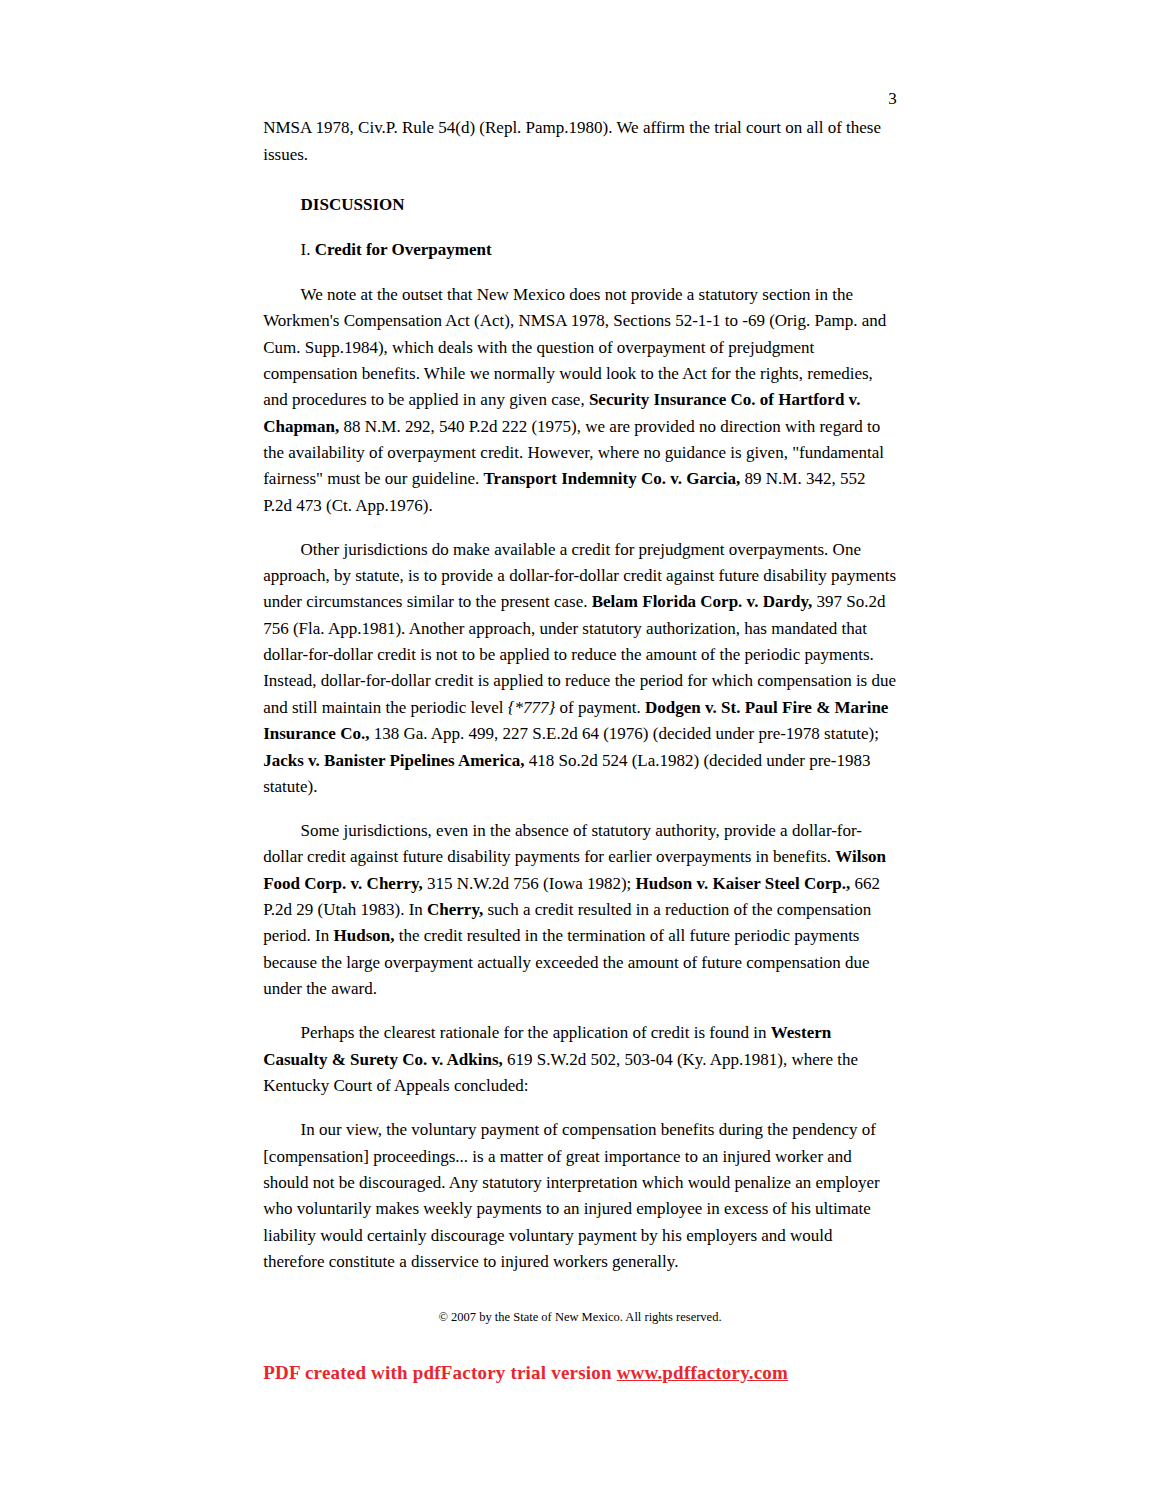3
NMSA 1978, Civ.P. Rule 54(d) (Repl. Pamp.1980). We affirm the trial court on all of these issues.
DISCUSSION
I. Credit for Overpayment
We note at the outset that New Mexico does not provide a statutory section in the Workmen's Compensation Act (Act), NMSA 1978, Sections 52-1-1 to -69 (Orig. Pamp. and Cum. Supp.1984), which deals with the question of overpayment of prejudgment compensation benefits. While we normally would look to the Act for the rights, remedies, and procedures to be applied in any given case, Security Insurance Co. of Hartford v. Chapman, 88 N.M. 292, 540 P.2d 222 (1975), we are provided no direction with regard to the availability of overpayment credit. However, where no guidance is given, "fundamental fairness" must be our guideline. Transport Indemnity Co. v. Garcia, 89 N.M. 342, 552 P.2d 473 (Ct. App.1976).
Other jurisdictions do make available a credit for prejudgment overpayments. One approach, by statute, is to provide a dollar-for-dollar credit against future disability payments under circumstances similar to the present case. Belam Florida Corp. v. Dardy, 397 So.2d 756 (Fla. App.1981). Another approach, under statutory authorization, has mandated that dollar-for-dollar credit is not to be applied to reduce the amount of the periodic payments. Instead, dollar-for-dollar credit is applied to reduce the period for which compensation is due and still maintain the periodic level {*777} of payment. Dodgen v. St. Paul Fire & Marine Insurance Co., 138 Ga. App. 499, 227 S.E.2d 64 (1976) (decided under pre-1978 statute); Jacks v. Banister Pipelines America, 418 So.2d 524 (La.1982) (decided under pre-1983 statute).
Some jurisdictions, even in the absence of statutory authority, provide a dollar-for-dollar credit against future disability payments for earlier overpayments in benefits. Wilson Food Corp. v. Cherry, 315 N.W.2d 756 (Iowa 1982); Hudson v. Kaiser Steel Corp., 662 P.2d 29 (Utah 1983). In Cherry, such a credit resulted in a reduction of the compensation period. In Hudson, the credit resulted in the termination of all future periodic payments because the large overpayment actually exceeded the amount of future compensation due under the award.
Perhaps the clearest rationale for the application of credit is found in Western Casualty & Surety Co. v. Adkins, 619 S.W.2d 502, 503-04 (Ky. App.1981), where the Kentucky Court of Appeals concluded:
In our view, the voluntary payment of compensation benefits during the pendency of [compensation] proceedings... is a matter of great importance to an injured worker and should not be discouraged. Any statutory interpretation which would penalize an employer who voluntarily makes weekly payments to an injured employee in excess of his ultimate liability would certainly discourage voluntary payment by his employers and would therefore constitute a disservice to injured workers generally.
© 2007 by the State of New Mexico. All rights reserved.
PDF created with pdfFactory trial version www.pdffactory.com